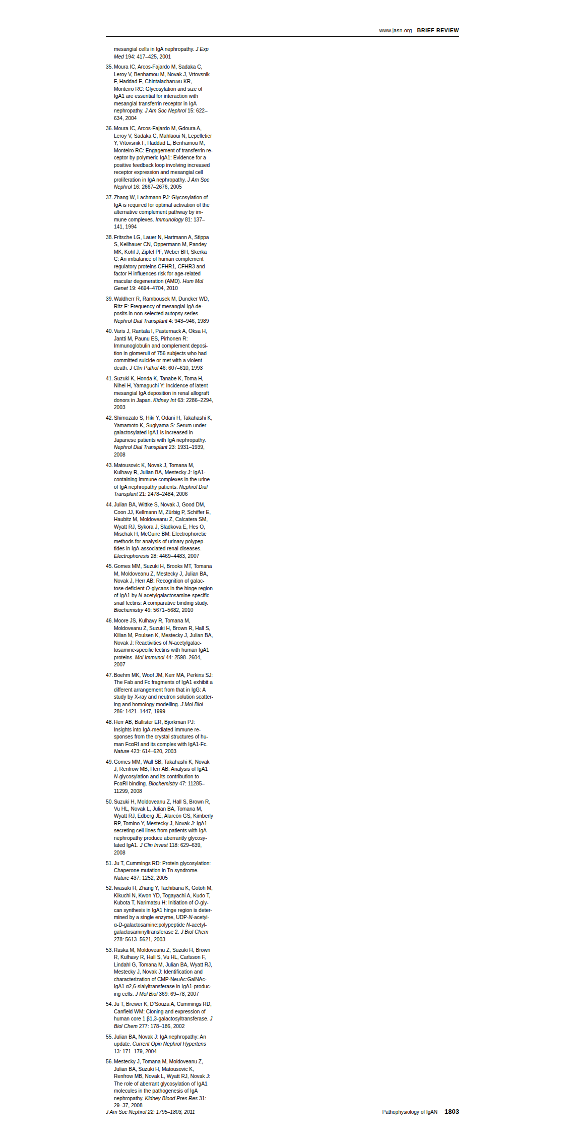www.jasn.org BRIEF REVIEW
mesangial cells in IgA nephropathy. J Exp Med 194: 417–425, 2001
35. Moura IC, Arcos-Fajardo M, Sadaka C, Leroy V, Benhamou M, Novak J, Vrtovsnik F, Haddad E, Chintalacharuvu KR, Monteiro RC: Glycosylation and size of IgA1 are essential for interaction with mesangial transferrin receptor in IgA nephropathy. J Am Soc Nephrol 15: 622–634, 2004
36. Moura IC, Arcos-Fajardo M, Gdoura A, Leroy V, Sadaka C, Mahlaoui N, Lepelletier Y, Vrtovsnik F, Haddad E, Benhamou M, Monteiro RC: Engagement of transferrin receptor by polymeric IgA1: Evidence for a positive feedback loop involving increased receptor expression and mesangial cell proliferation in IgA nephropathy. J Am Soc Nephrol 16: 2667–2676, 2005
37. Zhang W, Lachmann PJ: Glycosylation of IgA is required for optimal activation of the alternative complement pathway by immune complexes. Immunology 81: 137–141, 1994
38. Fritsche LG, Lauer N, Hartmann A, Stippa S, Keilhauer CN, Oppermann M, Pandey MK, Kohl J, Zipfel PF, Weber BH, Skerka C: An imbalance of human complement regulatory proteins CFHR1, CFHR3 and factor H influences risk for age-related macular degeneration (AMD). Hum Mol Genet 19: 4694–4704, 2010
39. Waldherr R, Rambousek M, Duncker WD, Ritz E: Frequency of mesangial IgA deposits in non-selected autopsy series. Nephrol Dial Transplant 4: 943–946, 1989
40. Varis J, Rantala I, Pasternack A, Oksa H, Jantti M, Paunu ES, Pirhonen R: Immunoglobulin and complement deposition in glomeruli of 756 subjects who had committed suicide or met with a violent death. J Clin Pathol 46: 607–610, 1993
41. Suzuki K, Honda K, Tanabe K, Toma H, Nihei H, Yamaguchi Y: Incidence of latent mesangial IgA deposition in renal allograft donors in Japan. Kidney Int 63: 2286–2294, 2003
42. Shimozato S, Hiki Y, Odani H, Takahashi K, Yamamoto K, Sugiyama S: Serum under-galactosylated IgA1 is increased in Japanese patients with IgA nephropathy. Nephrol Dial Transplant 23: 1931–1939, 2008
43. Matousovic K, Novak J, Tomana M, Kulhavy R, Julian BA, Mestecky J: IgA1-containing immune complexes in the urine of IgA nephropathy patients. Nephrol Dial Transplant 21: 2478–2484, 2006
44. Julian BA, Wittke S, Novak J, Good DM, Coon JJ, Kellmann M, Zürbig P, Schiffer E, Haubitz M, Moldoveanu Z, Calcatera SM, Wyatt RJ, Sykora J, Sladkova E, Hes O, Mischak H, McGuire BM: Electrophoretic methods for analysis of urinary polypeptides in IgA-associated renal diseases. Electrophoresis 28: 4469–4483, 2007
45. Gomes MM, Suzuki H, Brooks MT, Tomana M, Moldoveanu Z, Mestecky J, Julian BA, Novak J, Herr AB: Recognition of galactose-deficient O-glycans in the hinge region of IgA1 by N-acetylgalactosamine-specific snail lectins: A comparative binding study. Biochemistry 49: 5671–5682, 2010
46. Moore JS, Kulhavy R, Tomana M, Moldoveanu Z, Suzuki H, Brown R, Hall S, Kilian M, Poulsen K, Mestecky J, Julian BA, Novak J: Reactivities of N-acetylgalactosamine-specific lectins with human IgA1 proteins. Mol Immunol 44: 2598–2604, 2007
47. Boehm MK, Woof JM, Kerr MA, Perkins SJ: The Fab and Fc fragments of IgA1 exhibit a different arrangement from that in IgG: A study by X-ray and neutron solution scattering and homology modelling. J Mol Biol 286: 1421–1447, 1999
48. Herr AB, Ballister ER, Bjorkman PJ: Insights into IgA-mediated immune responses from the crystal structures of human FcαRI and its complex with IgA1-Fc. Nature 423: 614–620, 2003
49. Gomes MM, Wall SB, Takahashi K, Novak J, Renfrow MB, Herr AB: Analysis of IgA1 N-glycosylation and its contribution to FcαRI binding. Biochemistry 47: 11285–11299, 2008
50. Suzuki H, Moldoveanu Z, Hall S, Brown R, Vu HL, Novak L, Julian BA, Tomana M, Wyatt RJ, Edberg JE, Alarcón GS, Kimberly RP, Tomino Y, Mestecky J, Novak J: IgA1-secreting cell lines from patients with IgA nephropathy produce aberrantly glycosylated IgA1. J Clin Invest 118: 629–639, 2008
51. Ju T, Cummings RD: Protein glycosylation: Chaperone mutation in Tn syndrome. Nature 437: 1252, 2005
52. Iwasaki H, Zhang Y, Tachibana K, Gotoh M, Kikuchi N, Kwon YD, Togayachi A, Kudo T, Kubota T, Narimatsu H: Initiation of O-glycan synthesis in IgA1 hinge region is determined by a single enzyme, UDP-N-acetyl-α-D-galactosamine:polypeptide N-acetylgalactosaminyltransferase 2. J Biol Chem 278: 5613–5621, 2003
53. Raska M, Moldoveanu Z, Suzuki H, Brown R, Kulhavy R, Hall S, Vu HL, Carlsson F, Lindahl G, Tomana M, Julian BA, Wyatt RJ, Mestecky J, Novak J: Identification and characterization of CMP-NeuAc:GalNAc-IgA1 α2,6-sialyltransferase in IgA1-producing cells. J Mol Biol 369: 69–78, 2007
54. Ju T, Brewer K, D’Souza A, Cummings RD, Canfield WM: Cloning and expression of human core 1 β1,3-galactosyltransferase. J Biol Chem 277: 178–186, 2002
55. Julian BA, Novak J: IgA nephropathy: An update. Current Opin Nephrol Hypertens 13: 171–179, 2004
56. Mestecky J, Tomana M, Moldoveanu Z, Julian BA, Suzuki H, Matousovic K, Renfrow MB, Novak L, Wyatt RJ, Novak J: The role of aberrant glycosylation of IgA1 molecules in the pathogenesis of IgA nephropathy. Kidney Blood Pres Res 31: 29–37, 2008
J Am Soc Nephrol 22: 1795–1803, 2011
Pathophysiology of IgAN1803